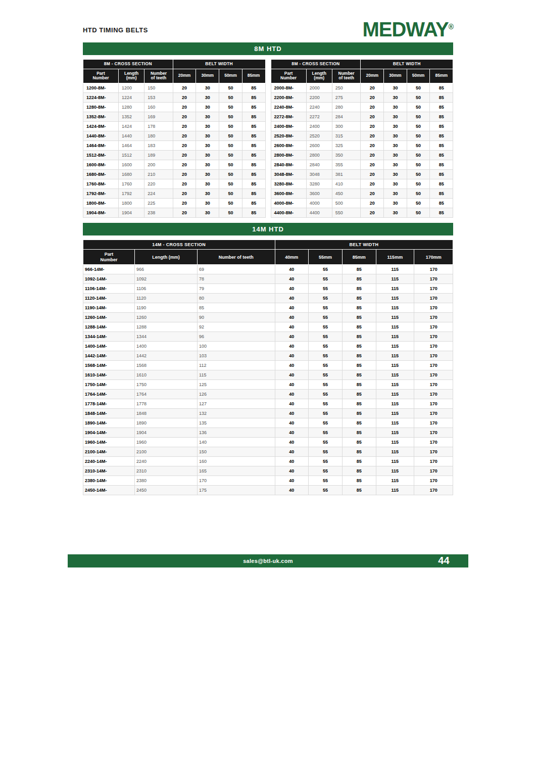HTD TIMING BELTS
MEDWAY®
8M HTD
| 8M - CROSS SECTION | BELT WIDTH |
| --- | --- |
| Part Number | Length (mm) | Number of teeth | 20mm | 30mm | 50mm | 85mm |
| 1200-8M- | 1200 | 150 | 20 | 30 | 50 | 85 |
| 1224-8M- | 1224 | 153 | 20 | 30 | 50 | 85 |
| 1280-8M- | 1280 | 160 | 20 | 30 | 50 | 85 |
| 1352-8M- | 1352 | 169 | 20 | 30 | 50 | 85 |
| 1424-8M- | 1424 | 178 | 20 | 30 | 50 | 85 |
| 1440-8M- | 1440 | 180 | 20 | 30 | 50 | 85 |
| 1464-8M- | 1464 | 183 | 20 | 30 | 50 | 85 |
| 1512-8M- | 1512 | 189 | 20 | 30 | 50 | 85 |
| 1600-8M- | 1600 | 200 | 20 | 30 | 50 | 85 |
| 1680-8M- | 1680 | 210 | 20 | 30 | 50 | 85 |
| 1760-8M- | 1760 | 220 | 20 | 30 | 50 | 85 |
| 1792-8M- | 1792 | 224 | 20 | 30 | 50 | 85 |
| 1800-8M- | 1800 | 225 | 20 | 30 | 50 | 85 |
| 1904-8M- | 1904 | 238 | 20 | 30 | 50 | 85 |
| 8M - CROSS SECTION | BELT WIDTH |
| --- | --- |
| Part Number | Length (mm) | Number of teeth | 20mm | 30mm | 50mm | 85mm |
| 2000-8M- | 2000 | 250 | 20 | 30 | 50 | 85 |
| 2200-8M- | 2200 | 275 | 20 | 30 | 50 | 85 |
| 2240-8M- | 2240 | 280 | 20 | 30 | 50 | 85 |
| 2272-8M- | 2272 | 284 | 20 | 30 | 50 | 85 |
| 2400-8M- | 2400 | 300 | 20 | 30 | 50 | 85 |
| 2520-8M- | 2520 | 315 | 20 | 30 | 50 | 85 |
| 2600-8M- | 2600 | 325 | 20 | 30 | 50 | 85 |
| 2800-8M- | 2800 | 350 | 20 | 30 | 50 | 85 |
| 2840-8M- | 2840 | 355 | 20 | 30 | 50 | 85 |
| 3048-8M- | 3048 | 381 | 20 | 30 | 50 | 85 |
| 3280-8M- | 3280 | 410 | 20 | 30 | 50 | 85 |
| 3600-8M- | 3600 | 450 | 20 | 30 | 50 | 85 |
| 4000-8M- | 4000 | 500 | 20 | 30 | 50 | 85 |
| 4400-8M- | 4400 | 550 | 20 | 30 | 50 | 85 |
14M HTD
| 14M - CROSS SECTION | BELT WIDTH |
| --- | --- |
| Part Number | Length (mm) | Number of teeth | 40mm | 55mm | 85mm | 115mm | 170mm |
| 966-14M- | 966 | 69 | 40 | 55 | 85 | 115 | 170 |
| 1092-14M- | 1092 | 78 | 40 | 55 | 85 | 115 | 170 |
| 1106-14M- | 1106 | 79 | 40 | 55 | 85 | 115 | 170 |
| 1120-14M- | 1120 | 80 | 40 | 55 | 85 | 115 | 170 |
| 1190-14M- | 1190 | 85 | 40 | 55 | 85 | 115 | 170 |
| 1260-14M- | 1260 | 90 | 40 | 55 | 85 | 115 | 170 |
| 1288-14M- | 1288 | 92 | 40 | 55 | 85 | 115 | 170 |
| 1344-14M- | 1344 | 96 | 40 | 55 | 85 | 115 | 170 |
| 1400-14M- | 1400 | 100 | 40 | 55 | 85 | 115 | 170 |
| 1442-14M- | 1442 | 103 | 40 | 55 | 85 | 115 | 170 |
| 1568-14M- | 1568 | 112 | 40 | 55 | 85 | 115 | 170 |
| 1610-14M- | 1610 | 115 | 40 | 55 | 85 | 115 | 170 |
| 1750-14M- | 1750 | 125 | 40 | 55 | 85 | 115 | 170 |
| 1764-14M- | 1764 | 126 | 40 | 55 | 85 | 115 | 170 |
| 1778-14M- | 1778 | 127 | 40 | 55 | 85 | 115 | 170 |
| 1848-14M- | 1848 | 132 | 40 | 55 | 85 | 115 | 170 |
| 1890-14M- | 1890 | 135 | 40 | 55 | 85 | 115 | 170 |
| 1904-14M- | 1904 | 136 | 40 | 55 | 85 | 115 | 170 |
| 1960-14M- | 1960 | 140 | 40 | 55 | 85 | 115 | 170 |
| 2100-14M- | 2100 | 150 | 40 | 55 | 85 | 115 | 170 |
| 2240-14M- | 2240 | 160 | 40 | 55 | 85 | 115 | 170 |
| 2310-14M- | 2310 | 165 | 40 | 55 | 85 | 115 | 170 |
| 2380-14M- | 2380 | 170 | 40 | 55 | 85 | 115 | 170 |
| 2450-14M- | 2450 | 175 | 40 | 55 | 85 | 115 | 170 |
sales@btl-uk.com 44